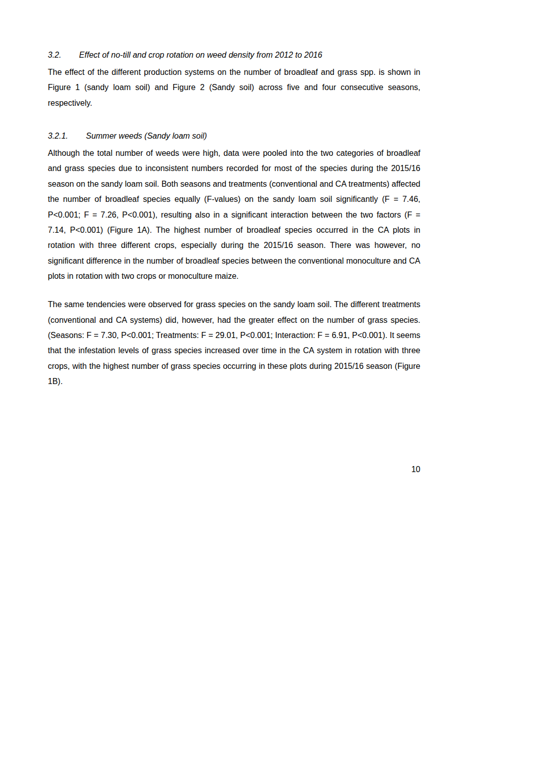3.2. Effect of no-till and crop rotation on weed density from 2012 to 2016
The effect of the different production systems on the number of broadleaf and grass spp. is shown in Figure 1 (sandy loam soil) and Figure 2 (Sandy soil) across five and four consecutive seasons, respectively.
3.2.1. Summer weeds (Sandy loam soil)
Although the total number of weeds were high, data were pooled into the two categories of broadleaf and grass species due to inconsistent numbers recorded for most of the species during the 2015/16 season on the sandy loam soil. Both seasons and treatments (conventional and CA treatments) affected the number of broadleaf species equally (F-values) on the sandy loam soil significantly (F = 7.46, P<0.001; F = 7.26, P<0.001), resulting also in a significant interaction between the two factors (F = 7.14, P<0.001) (Figure 1A). The highest number of broadleaf species occurred in the CA plots in rotation with three different crops, especially during the 2015/16 season. There was however, no significant difference in the number of broadleaf species between the conventional monoculture and CA plots in rotation with two crops or monoculture maize.
The same tendencies were observed for grass species on the sandy loam soil. The different treatments (conventional and CA systems) did, however, had the greater effect on the number of grass species. (Seasons: F = 7.30, P<0.001; Treatments: F = 29.01, P<0.001; Interaction: F = 6.91, P<0.001). It seems that the infestation levels of grass species increased over time in the CA system in rotation with three crops, with the highest number of grass species occurring in these plots during 2015/16 season (Figure 1B).
10